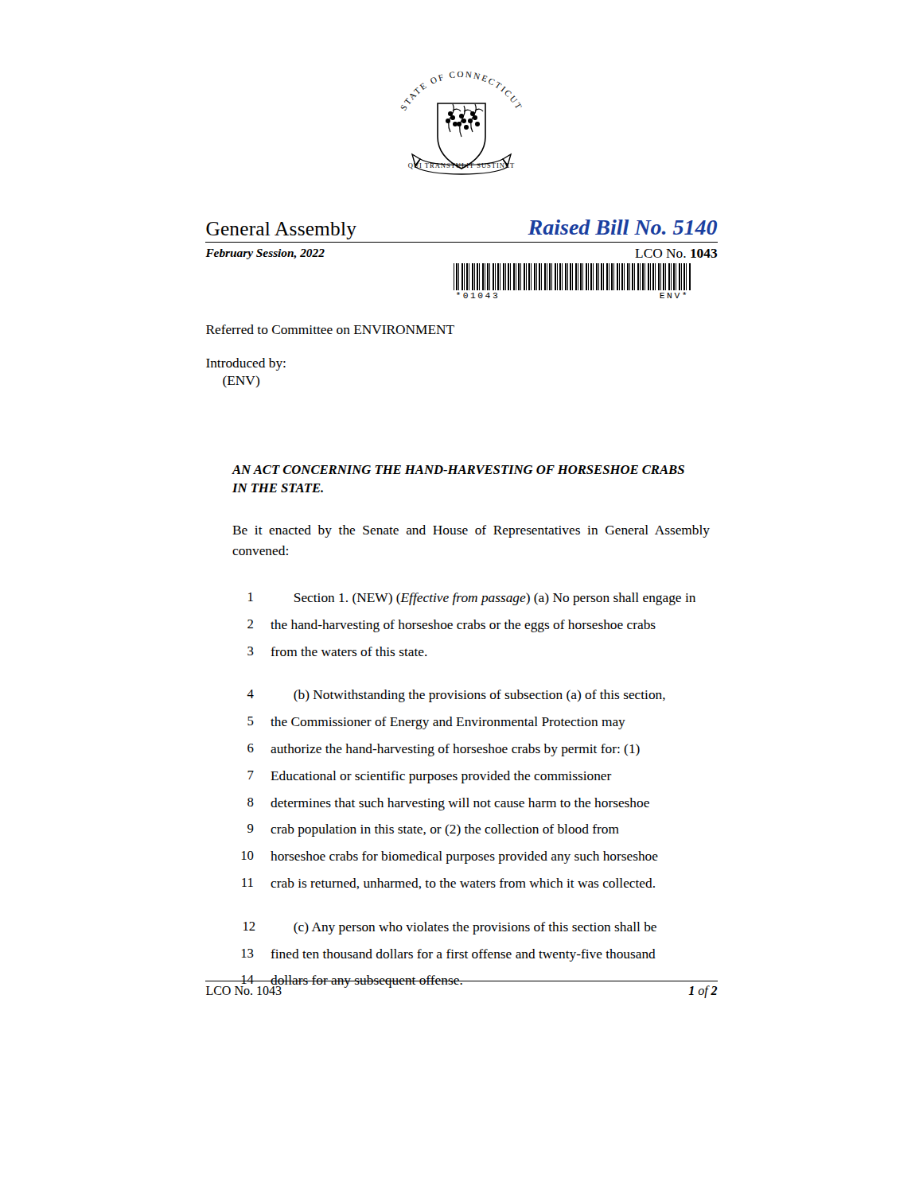STATE OF CONNECTICUT QUI TRANSTULIT SUSTINET
General Assembly
Raised Bill No. 5140
February Session, 2022
LCO No. 1043
*01043 ENV*
Referred to Committee on ENVIRONMENT
Introduced by: (ENV)
An Act Concerning the Hand-Harvesting of Horseshoe Crabs in the State.
Be it enacted by the Senate and House of Representatives in General Assembly convened:
Section 1. (NEW) (Effective from passage) (a) No person shall engage in
the hand-harvesting of horseshoe crabs or the eggs of horseshoe crabs
from the waters of this state.
(b) Notwithstanding the provisions of subsection (a) of this section,
the Commissioner of Energy and Environmental Protection may
authorize the hand-harvesting of horseshoe crabs by permit for: (1)
Educational or scientific purposes provided the commissioner
determines that such harvesting will not cause harm to the horseshoe
crab population in this state, or (2) the collection of blood from
horseshoe crabs for biomedical purposes provided any such horseshoe
crab is returned, unharmed, to the waters from which it was collected.
(c) Any person who violates the provisions of this section shall be
fined ten thousand dollars for a first offense and twenty-five thousand
dollars for any subsequent offense.
LCO No. 1043
1 of 2